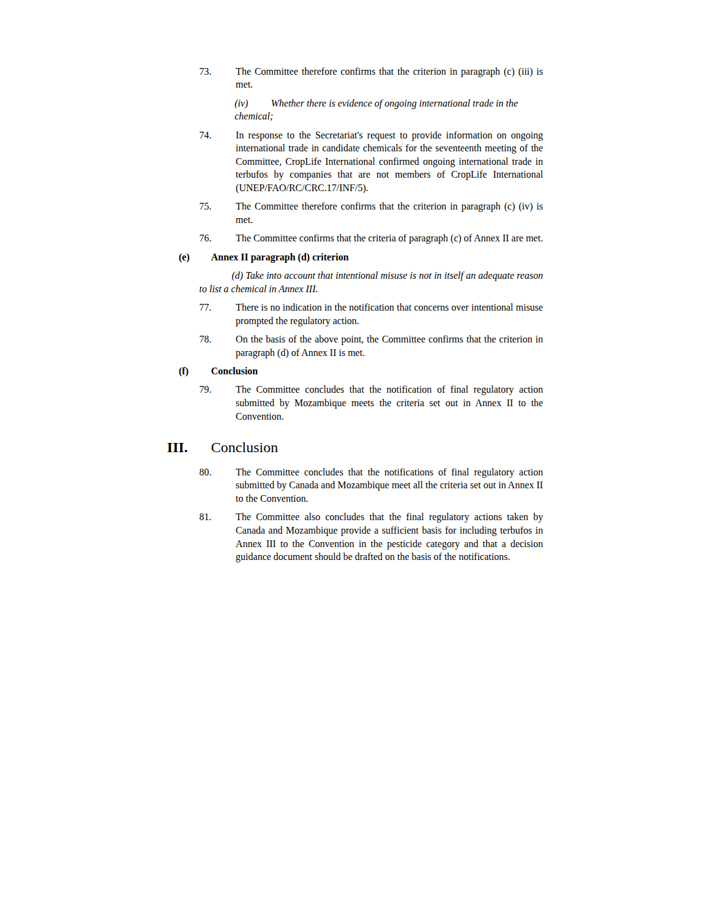73. The Committee therefore confirms that the criterion in paragraph (c) (iii) is met.
(iv) Whether there is evidence of ongoing international trade in the chemical;
74. In response to the Secretariat's request to provide information on ongoing international trade in candidate chemicals for the seventeenth meeting of the Committee, CropLife International confirmed ongoing international trade in terbufos by companies that are not members of CropLife International (UNEP/FAO/RC/CRC.17/INF/5).
75. The Committee therefore confirms that the criterion in paragraph (c) (iv) is met.
76. The Committee confirms that the criteria of paragraph (c) of Annex II are met.
(e) Annex II paragraph (d) criterion
(d) Take into account that intentional misuse is not in itself an adequate reason to list a chemical in Annex III.
77. There is no indication in the notification that concerns over intentional misuse prompted the regulatory action.
78. On the basis of the above point, the Committee confirms that the criterion in paragraph (d) of Annex II is met.
(f) Conclusion
79. The Committee concludes that the notification of final regulatory action submitted by Mozambique meets the criteria set out in Annex II to the Convention.
III. Conclusion
80. The Committee concludes that the notifications of final regulatory action submitted by Canada and Mozambique meet all the criteria set out in Annex II to the Convention.
81. The Committee also concludes that the final regulatory actions taken by Canada and Mozambique provide a sufficient basis for including terbufos in Annex III to the Convention in the pesticide category and that a decision guidance document should be drafted on the basis of the notifications.